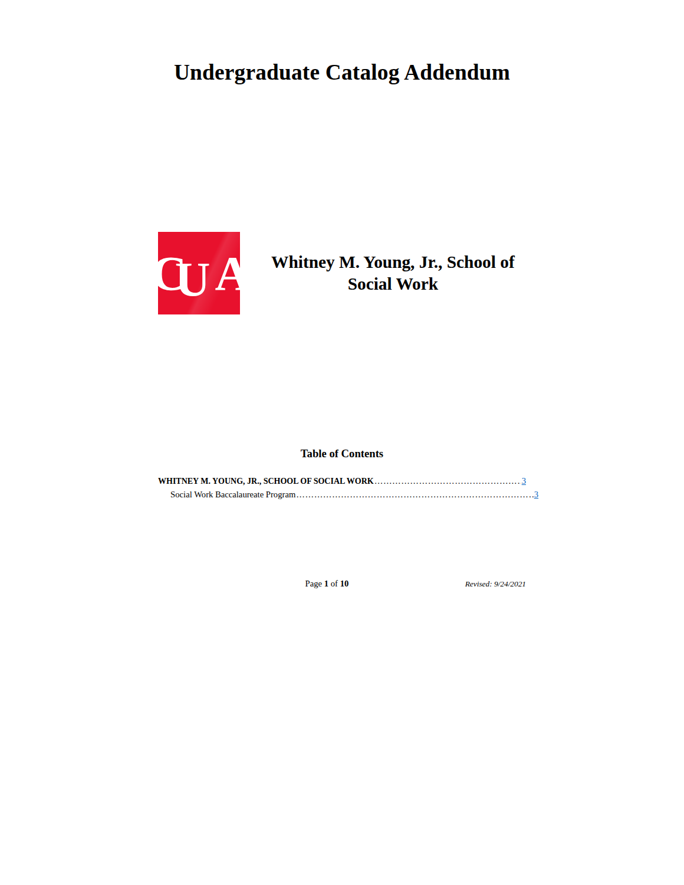Undergraduate Catalog Addendum
CUA
Whitney M. Young, Jr., School of
Social Work
Table of Contents
WHITNEY M. YOUNG, JR., SCHOOL OF SOCIAL WORK ………………………………………………………………………………… 3
Social Work Baccalaureate Program …………………………………………………………………………………………………………… 3
Page 1 of 10
Revised: 9/24/2021